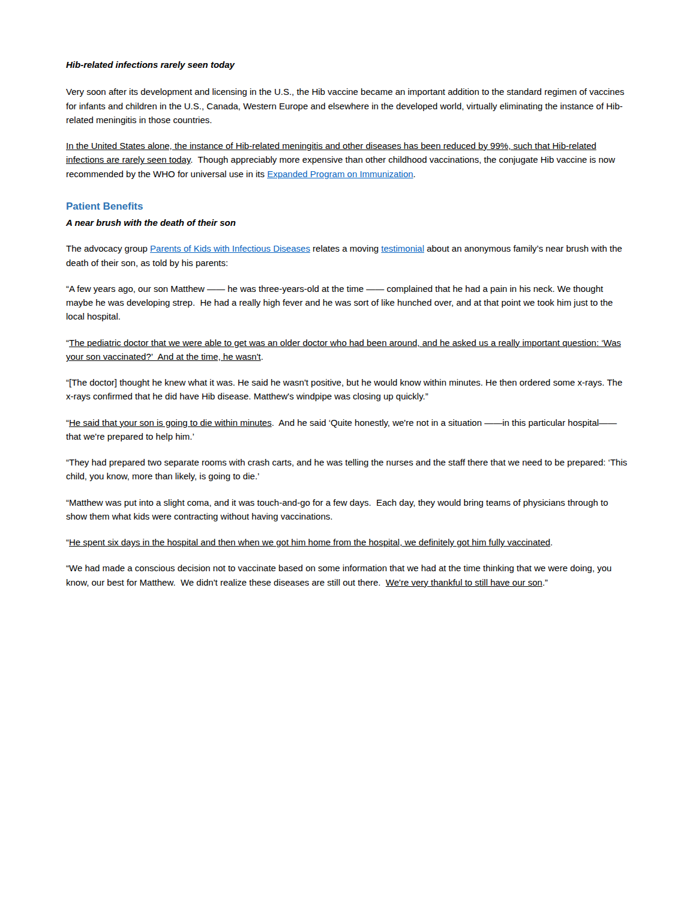Hib-related infections rarely seen today
Very soon after its development and licensing in the U.S., the Hib vaccine became an important addition to the standard regimen of vaccines for infants and children in the U.S., Canada, Western Europe and elsewhere in the developed world, virtually eliminating the instance of Hib-related meningitis in those countries.
In the United States alone, the instance of Hib-related meningitis and other diseases has been reduced by 99%, such that Hib-related infections are rarely seen today. Though appreciably more expensive than other childhood vaccinations, the conjugate Hib vaccine is now recommended by the WHO for universal use in its Expanded Program on Immunization.
Patient Benefits
A near brush with the death of their son
The advocacy group Parents of Kids with Infectious Diseases relates a moving testimonial about an anonymous family’s near brush with the death of their son, as told by his parents:
“A few years ago, our son Matthew —— he was three-years-old at the time —— complained that he had a pain in his neck. We thought maybe he was developing strep. He had a really high fever and he was sort of like hunched over, and at that point we took him just to the local hospital.
“The pediatric doctor that we were able to get was an older doctor who had been around, and he asked us a really important question: ‘Was your son vaccinated?’ And at the time, he wasn't.
“[The doctor] thought he knew what it was. He said he wasn't positive, but he would know within minutes. He then ordered some x-rays. The x-rays confirmed that he did have Hib disease. Matthew's windpipe was closing up quickly.”
“He said that your son is going to die within minutes. And he said ‘Quite honestly, we're not in a situation ——in this particular hospital—— that we're prepared to help him.’
“They had prepared two separate rooms with crash carts, and he was telling the nurses and the staff there that we need to be prepared: ‘This child, you know, more than likely, is going to die.’
“Matthew was put into a slight coma, and it was touch-and-go for a few days. Each day, they would bring teams of physicians through to show them what kids were contracting without having vaccinations.
“He spent six days in the hospital and then when we got him home from the hospital, we definitely got him fully vaccinated.
“We had made a conscious decision not to vaccinate based on some information that we had at the time thinking that we were doing, you know, our best for Matthew. We didn't realize these diseases are still out there. We're very thankful to still have our son.”